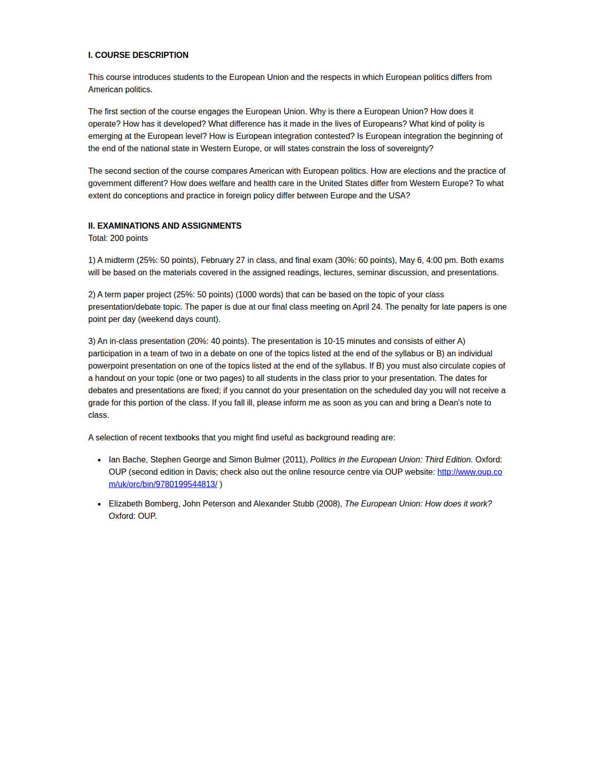I. COURSE DESCRIPTION
This course introduces students to the European Union and the respects in which European politics differs from American politics.
The first section of the course engages the European Union. Why is there a European Union? How does it operate? How has it developed? What difference has it made in the lives of Europeans? What kind of polity is emerging at the European level? How is European integration contested? Is European integration the beginning of the end of the national state in Western Europe, or will states constrain the loss of sovereignty?
The second section of the course compares American with European politics. How are elections and the practice of government different? How does welfare and health care in the United States differ from Western Europe? To what extent do conceptions and practice in foreign policy differ between Europe and the USA?
II. EXAMINATIONS AND ASSIGNMENTS
Total: 200 points
1) A midterm (25%: 50 points), February 27 in class, and final exam (30%: 60 points), May 6, 4:00 pm. Both exams will be based on the materials covered in the assigned readings, lectures, seminar discussion, and presentations.
2) A term paper project (25%: 50 points) (1000 words) that can be based on the topic of your class presentation/debate topic. The paper is due at our final class meeting on April 24. The penalty for late papers is one point per day (weekend days count).
3) An in-class presentation (20%: 40 points). The presentation is 10-15 minutes and consists of either A) participation in a team of two in a debate on one of the topics listed at the end of the syllabus or B) an individual powerpoint presentation on one of the topics listed at the end of the syllabus. If B) you must also circulate copies of a handout on your topic (one or two pages) to all students in the class prior to your presentation. The dates for debates and presentations are fixed; if you cannot do your presentation on the scheduled day you will not receive a grade for this portion of the class. If you fall ill, please inform me as soon as you can and bring a Dean's note to class.
A selection of recent textbooks that you might find useful as background reading are:
Ian Bache, Stephen George and Simon Bulmer (2011), Politics in the European Union: Third Edition. Oxford: OUP (second edition in Davis; check also out the online resource centre via OUP website: http://www.oup.com/uk/orc/bin/9780199544813/ )
Elizabeth Bomberg, John Peterson and Alexander Stubb (2008), The European Union: How does it work? Oxford: OUP.